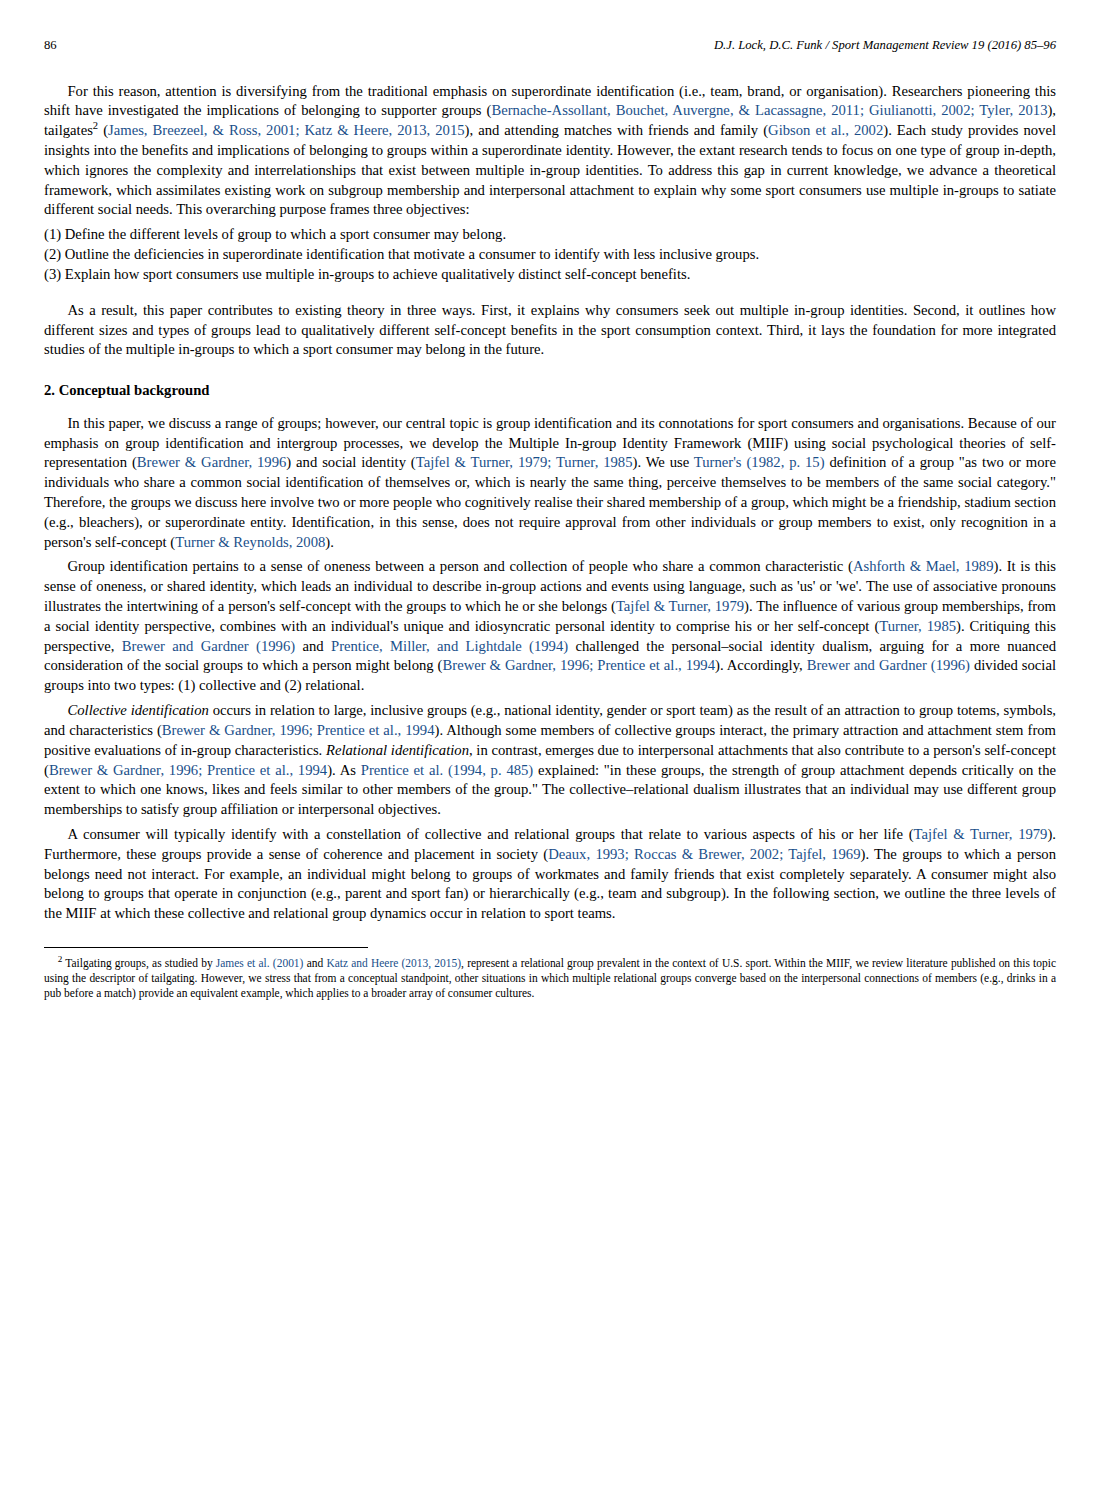86 D.J. Lock, D.C. Funk / Sport Management Review 19 (2016) 85–96
For this reason, attention is diversifying from the traditional emphasis on superordinate identification (i.e., team, brand, or organisation). Researchers pioneering this shift have investigated the implications of belonging to supporter groups (Bernache-Assollant, Bouchet, Auvergne, & Lacassagne, 2011; Giulianotti, 2002; Tyler, 2013), tailgates2 (James, Breezeel, & Ross, 2001; Katz & Heere, 2013, 2015), and attending matches with friends and family (Gibson et al., 2002). Each study provides novel insights into the benefits and implications of belonging to groups within a superordinate identity. However, the extant research tends to focus on one type of group in-depth, which ignores the complexity and interrelationships that exist between multiple in-group identities. To address this gap in current knowledge, we advance a theoretical framework, which assimilates existing work on subgroup membership and interpersonal attachment to explain why some sport consumers use multiple in-groups to satiate different social needs. This overarching purpose frames three objectives:
(1) Define the different levels of group to which a sport consumer may belong.
(2) Outline the deficiencies in superordinate identification that motivate a consumer to identify with less inclusive groups.
(3) Explain how sport consumers use multiple in-groups to achieve qualitatively distinct self-concept benefits.
As a result, this paper contributes to existing theory in three ways. First, it explains why consumers seek out multiple in-group identities. Second, it outlines how different sizes and types of groups lead to qualitatively different self-concept benefits in the sport consumption context. Third, it lays the foundation for more integrated studies of the multiple in-groups to which a sport consumer may belong in the future.
2. Conceptual background
In this paper, we discuss a range of groups; however, our central topic is group identification and its connotations for sport consumers and organisations. Because of our emphasis on group identification and intergroup processes, we develop the Multiple In-group Identity Framework (MIIF) using social psychological theories of self-representation (Brewer & Gardner, 1996) and social identity (Tajfel & Turner, 1979; Turner, 1985). We use Turner's (1982, p. 15) definition of a group "as two or more individuals who share a common social identification of themselves or, which is nearly the same thing, perceive themselves to be members of the same social category." Therefore, the groups we discuss here involve two or more people who cognitively realise their shared membership of a group, which might be a friendship, stadium section (e.g., bleachers), or superordinate entity. Identification, in this sense, does not require approval from other individuals or group members to exist, only recognition in a person's self-concept (Turner & Reynolds, 2008).
Group identification pertains to a sense of oneness between a person and collection of people who share a common characteristic (Ashforth & Mael, 1989). It is this sense of oneness, or shared identity, which leads an individual to describe in-group actions and events using language, such as 'us' or 'we'. The use of associative pronouns illustrates the intertwining of a person's self-concept with the groups to which he or she belongs (Tajfel & Turner, 1979). The influence of various group memberships, from a social identity perspective, combines with an individual's unique and idiosyncratic personal identity to comprise his or her self-concept (Turner, 1985). Critiquing this perspective, Brewer and Gardner (1996) and Prentice, Miller, and Lightdale (1994) challenged the personal–social identity dualism, arguing for a more nuanced consideration of the social groups to which a person might belong (Brewer & Gardner, 1996; Prentice et al., 1994). Accordingly, Brewer and Gardner (1996) divided social groups into two types: (1) collective and (2) relational.
Collective identification occurs in relation to large, inclusive groups (e.g., national identity, gender or sport team) as the result of an attraction to group totems, symbols, and characteristics (Brewer & Gardner, 1996; Prentice et al., 1994). Although some members of collective groups interact, the primary attraction and attachment stem from positive evaluations of in-group characteristics. Relational identification, in contrast, emerges due to interpersonal attachments that also contribute to a person's self-concept (Brewer & Gardner, 1996; Prentice et al., 1994). As Prentice et al. (1994, p. 485) explained: "in these groups, the strength of group attachment depends critically on the extent to which one knows, likes and feels similar to other members of the group." The collective–relational dualism illustrates that an individual may use different group memberships to satisfy group affiliation or interpersonal objectives.
A consumer will typically identify with a constellation of collective and relational groups that relate to various aspects of his or her life (Tajfel & Turner, 1979). Furthermore, these groups provide a sense of coherence and placement in society (Deaux, 1993; Roccas & Brewer, 2002; Tajfel, 1969). The groups to which a person belongs need not interact. For example, an individual might belong to groups of workmates and family friends that exist completely separately. A consumer might also belong to groups that operate in conjunction (e.g., parent and sport fan) or hierarchically (e.g., team and subgroup). In the following section, we outline the three levels of the MIIF at which these collective and relational group dynamics occur in relation to sport teams.
2 Tailgating groups, as studied by James et al. (2001) and Katz and Heere (2013, 2015), represent a relational group prevalent in the context of U.S. sport. Within the MIIF, we review literature published on this topic using the descriptor of tailgating. However, we stress that from a conceptual standpoint, other situations in which multiple relational groups converge based on the interpersonal connections of members (e.g., drinks in a pub before a match) provide an equivalent example, which applies to a broader array of consumer cultures.